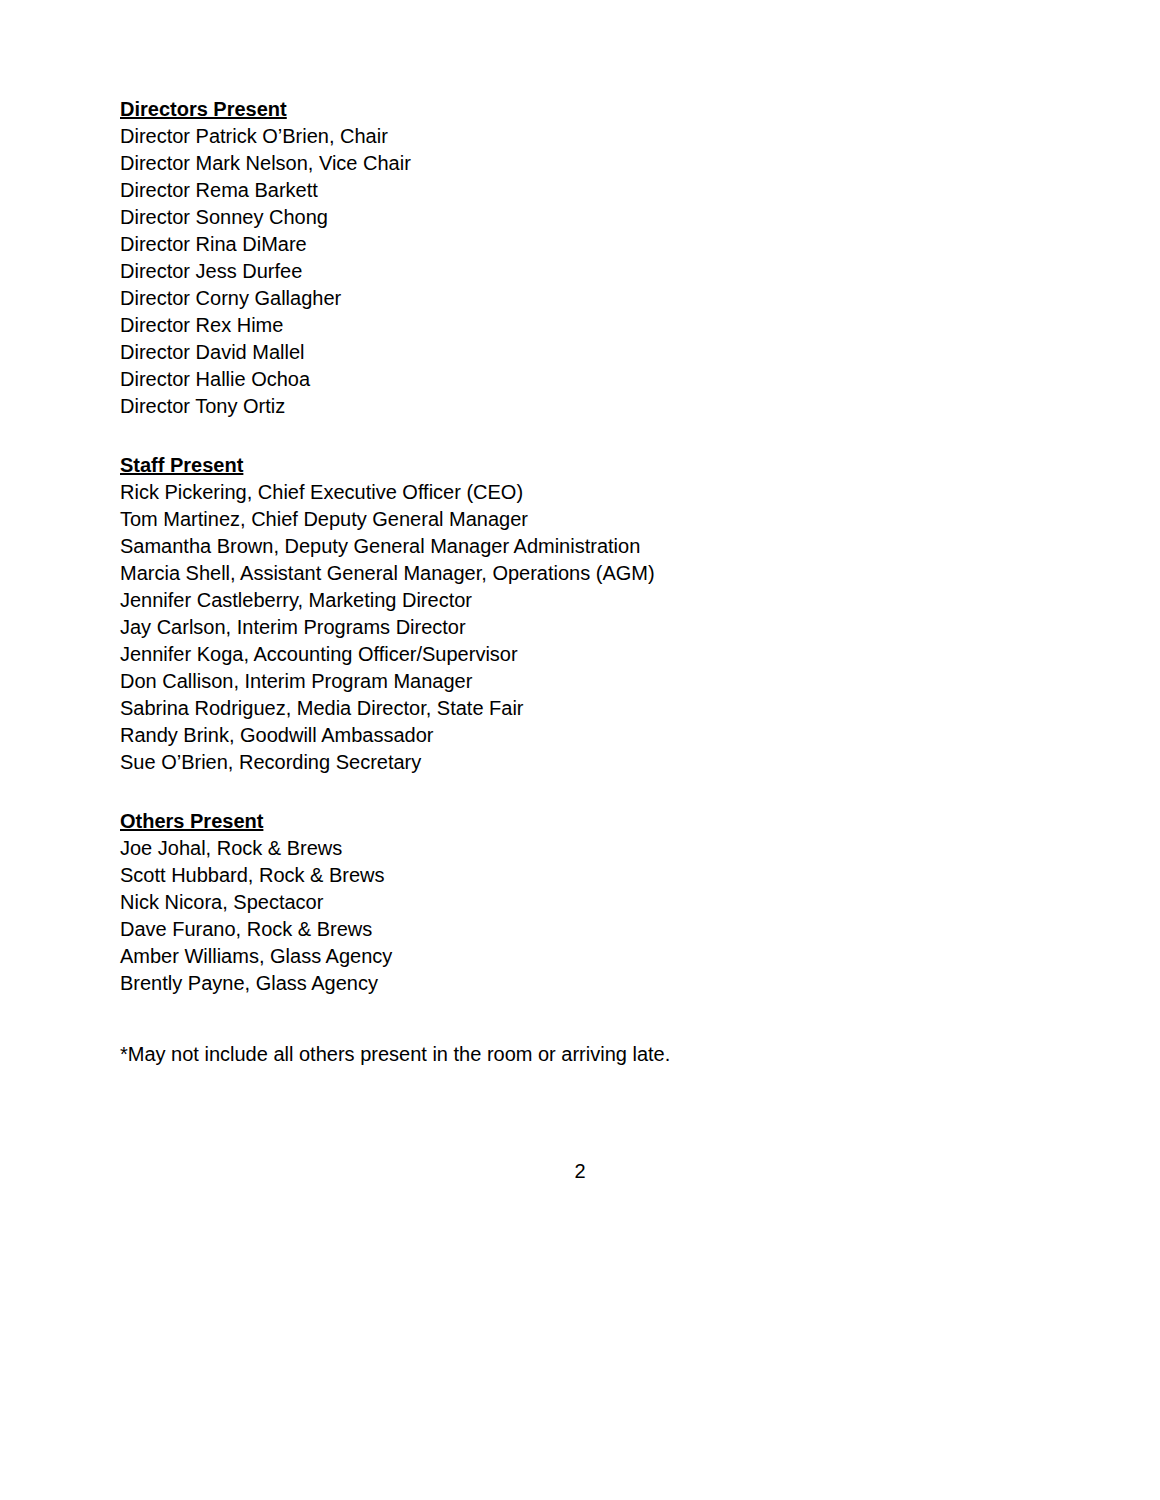Directors Present
Director Patrick O’Brien, Chair
Director Mark Nelson, Vice Chair
Director Rema Barkett
Director Sonney Chong
Director Rina DiMare
Director Jess Durfee
Director Corny Gallagher
Director Rex Hime
Director David Mallel
Director Hallie Ochoa
Director Tony Ortiz
Staff Present
Rick Pickering, Chief Executive Officer (CEO)
Tom Martinez, Chief Deputy General Manager
Samantha Brown, Deputy General Manager Administration
Marcia Shell, Assistant General Manager, Operations (AGM)
Jennifer Castleberry, Marketing Director
Jay Carlson, Interim Programs Director
Jennifer Koga, Accounting Officer/Supervisor
Don Callison, Interim Program Manager
Sabrina Rodriguez, Media Director, State Fair
Randy Brink, Goodwill Ambassador
Sue O’Brien, Recording Secretary
Others Present
Joe Johal, Rock & Brews
Scott Hubbard, Rock & Brews
Nick Nicora, Spectacor
Dave Furano, Rock & Brews
Amber Williams, Glass Agency
Brently Payne, Glass Agency
*May not include all others present in the room or arriving late.
2